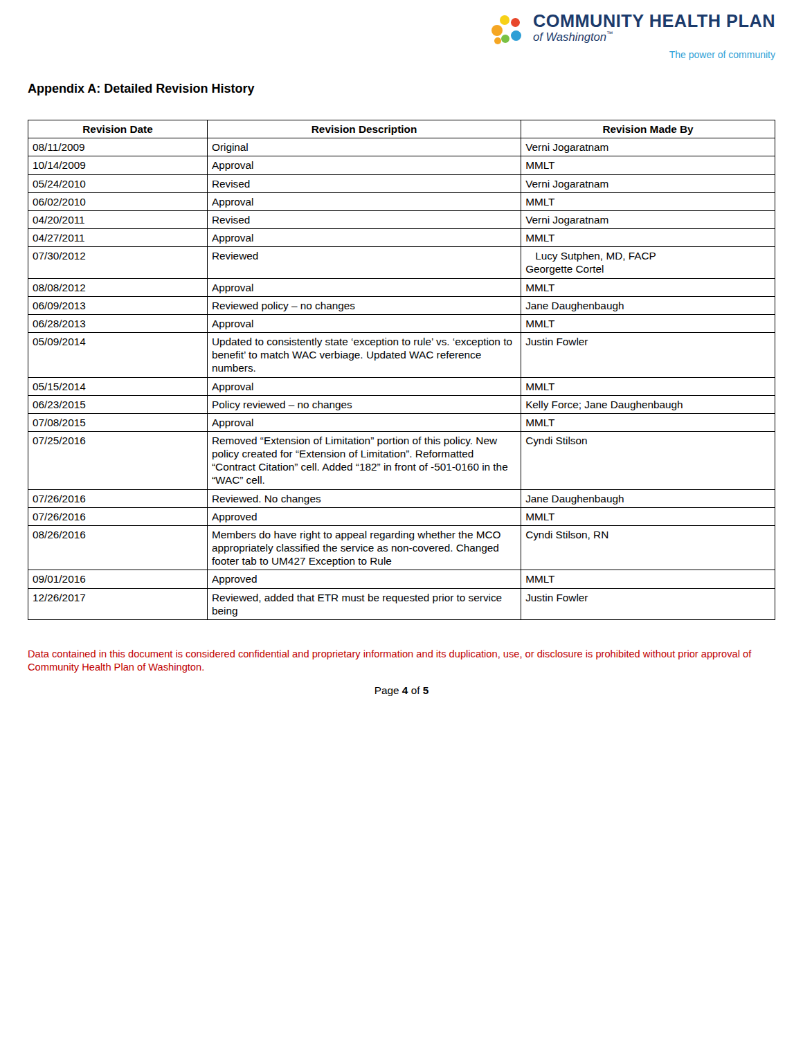COMMUNITY HEALTH PLAN
of Washington™
The power of community
Appendix A: Detailed Revision History
| Revision Date | Revision Description | Revision Made By |
| --- | --- | --- |
| 08/11/2009 | Original | Verni Jogaratnam |
| 10/14/2009 | Approval | MMLT |
| 05/24/2010 | Revised | Verni Jogaratnam |
| 06/02/2010 | Approval | MMLT |
| 04/20/2011 | Revised | Verni Jogaratnam |
| 04/27/2011 | Approval | MMLT |
| 07/30/2012 | Reviewed | Lucy Sutphen, MD, FACP Georgette Cortel |
| 08/08/2012 | Approval | MMLT |
| 06/09/2013 | Reviewed policy – no changes | Jane Daughenbaugh |
| 06/28/2013 | Approval | MMLT |
| 05/09/2014 | Updated to consistently state ‘exception to rule’ vs. ‘exception to benefit’ to match WAC verbiage. Updated WAC reference numbers. | Justin Fowler |
| 05/15/2014 | Approval | MMLT |
| 06/23/2015 | Policy reviewed – no changes | Kelly Force; Jane Daughenbaugh |
| 07/08/2015 | Approval | MMLT |
| 07/25/2016 | Removed “Extension of Limitation” portion of this policy. New policy created for “Extension of Limitation”. Reformatted “Contract Citation” cell. Added “182” in front of -501-0160 in the “WAC” cell. | Cyndi Stilson |
| 07/26/2016 | Reviewed. No changes | Jane Daughenbaugh |
| 07/26/2016 | Approved | MMLT |
| 08/26/2016 | Members do have right to appeal regarding whether the MCO appropriately classified the service as non-covered. Changed footer tab to UM427 Exception to Rule | Cyndi Stilson, RN |
| 09/01/2016 | Approved | MMLT |
| 12/26/2017 | Reviewed, added that ETR must be requested prior to service being | Justin Fowler |
Data contained in this document is considered confidential and proprietary information and its duplication, use, or disclosure is prohibited without prior approval of Community Health Plan of Washington.
Page 4 of 5